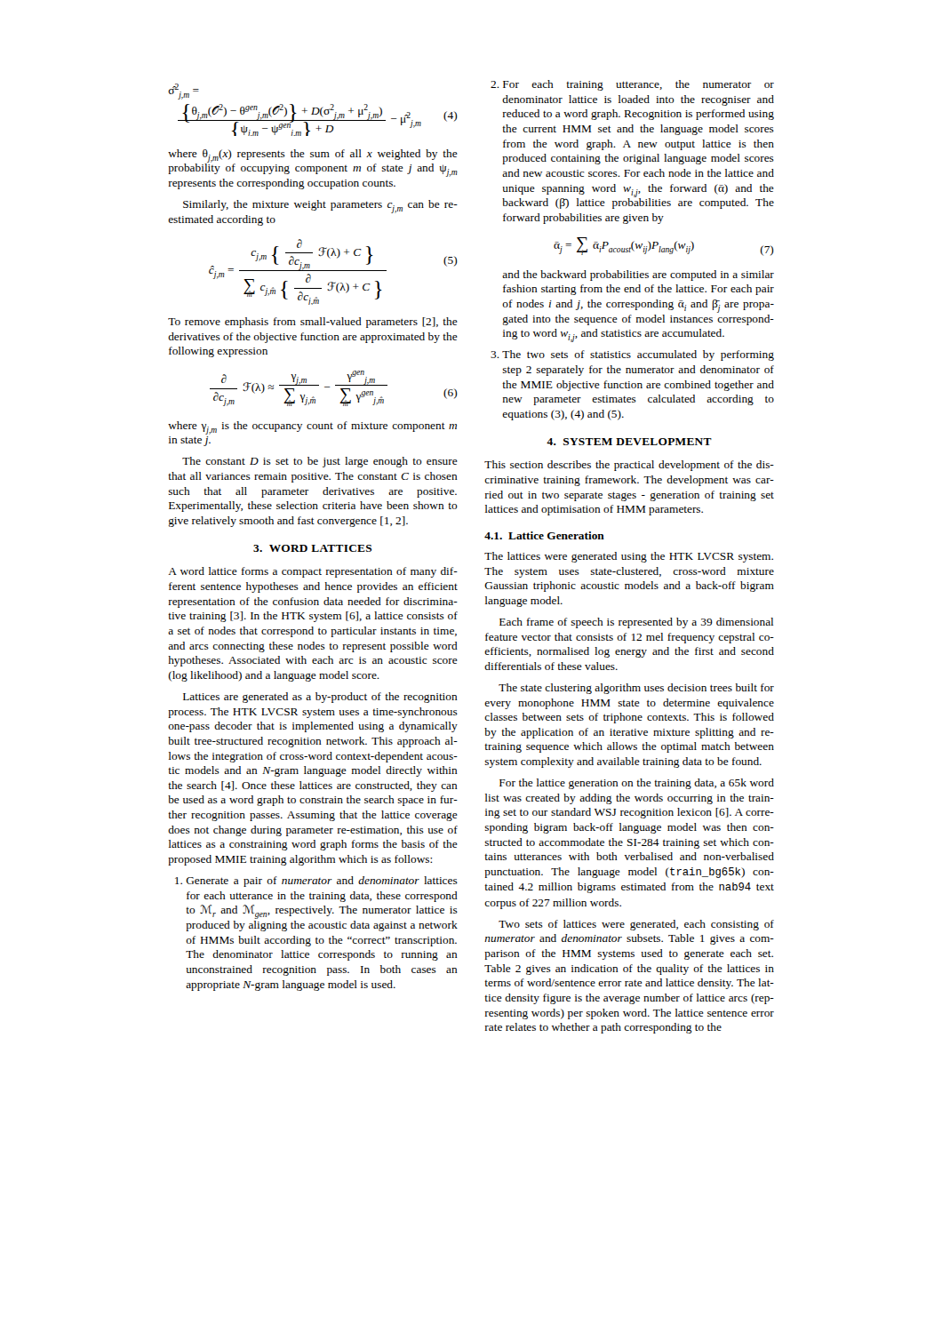(4)
σ̂2j,m =
{θj,m(𝒪2) − θgenj,m(𝒪2)} + D(σ2j,m + μ2j,m) {ψj,m − ψgenj,m} + D − μ̂2j,m
where θj,m(x) represents the sum of all x weighted by the probability of occupying component m of state j and ψj,m represents the corresponding occupation counts.
Similarly, the mixture weight parameters cj,m can be re-estimated according to
(5)
ĉj,m = cj,m { ∂∂cj,m ℱ(λ) + C } ∑m̂ cj,m̂ { ∂∂cj,m̂ ℱ(λ) + C }
To remove emphasis from small-valued parameters [2], the derivatives of the objective function are approximated by the following expression
(6)
∂∂cj,m ℱ(λ) ≈ γj,m ∑m̂ γj,m̂ − γgenj,m ∑m̂ γgenj,m̂
where γj,m is the occupancy count of mixture component m in state j.
The constant D is set to be just large enough to ensure that all variances remain positive. The constant C is chosen such that all parameter derivatives are positive. Experimentally, these selection criteria have been shown to give relatively smooth and fast convergence [1, 2].
3. WORD LATTICES
A word lattice forms a compact representation of many different sentence hypotheses and hence provides an efficient representation of the confusion data needed for discriminative training [3]. In the HTK system [6], a lattice consists of a set of nodes that correspond to particular instants in time, and arcs connecting these nodes to represent possible word hypotheses. Associated with each arc is an acoustic score (log likelihood) and a language model score.
Lattices are generated as a by-product of the recognition process. The HTK LVCSR system uses a time-synchronous one-pass decoder that is implemented using a dynamically built tree-structured recognition network. This approach allows the integration of cross-word context-dependent acoustic models and an N-gram language model directly within the search [4]. Once these lattices are constructed, they can be used as a word graph to constrain the search space in further recognition passes. Assuming that the lattice coverage does not change during parameter re-estimation, this use of lattices as a constraining word graph forms the basis of the proposed MMIE training algorithm which is as follows:
Generate a pair of numerator and denominator lattices for each utterance in the training data, these correspond to ℳr and ℳgen, respectively. The numerator lattice is produced by aligning the acoustic data against a network of HMMs built according to the “correct” transcription. The denominator lattice corresponds to running an unconstrained recognition pass. In both cases an appropriate N-gram language model is used.
For each training utterance, the numerator or denominator lattice is loaded into the recogniser and reduced to a word graph. Recognition is performed using the current HMM set and the language model scores from the word graph. A new output lattice is then produced containing the original language model scores and new acoustic scores. For each node in the lattice and unique spanning word wi,j, the forward (ᾱ) and the backward (β̄) lattice probabilities are computed. The forward probabilities are given by
(7)
ᾱj = ∑i ᾱiPacoust(wij)Plang(wij)
and the backward probabilities are computed in a similar fashion starting from the end of the lattice. For each pair of nodes i and j, the corresponding ᾱi and β̄j are propagated into the sequence of model instances corresponding to word wi,j, and statistics are accumulated.
The two sets of statistics accumulated by performing step 2 separately for the numerator and denominator of the MMIE objective function are combined together and new parameter estimates calculated according to equations (3), (4) and (5).
4. SYSTEM DEVELOPMENT
This section describes the practical development of the discriminative training framework. The development was carried out in two separate stages - generation of training set lattices and optimisation of HMM parameters.
4.1. Lattice Generation
The lattices were generated using the HTK LVCSR system. The system uses state-clustered, cross-word mixture Gaussian triphonic acoustic models and a back-off bigram language model.
Each frame of speech is represented by a 39 dimensional feature vector that consists of 12 mel frequency cepstral coefficients, normalised log energy and the first and second differentials of these values.
The state clustering algorithm uses decision trees built for every monophone HMM state to determine equivalence classes between sets of triphone contexts. This is followed by the application of an iterative mixture splitting and re-training sequence which allows the optimal match between system complexity and available training data to be found.
For the lattice generation on the training data, a 65k word list was created by adding the words occurring in the training set to our standard WSJ recognition lexicon [6]. A corresponding bigram back-off language model was then constructed to accommodate the SI-284 training set which contains utterances with both verbalised and non-verbalised punctuation. The language model (train_bg65k) contained 4.2 million bigrams estimated from the nab94 text corpus of 227 million words.
Two sets of lattices were generated, each consisting of numerator and denominator subsets. Table 1 gives a comparison of the HMM systems used to generate each set. Table 2 gives an indication of the quality of the lattices in terms of word/sentence error rate and lattice density. The lattice density figure is the average number of lattice arcs (representing words) per spoken word. The lattice sentence error rate relates to whether a path corresponding to the